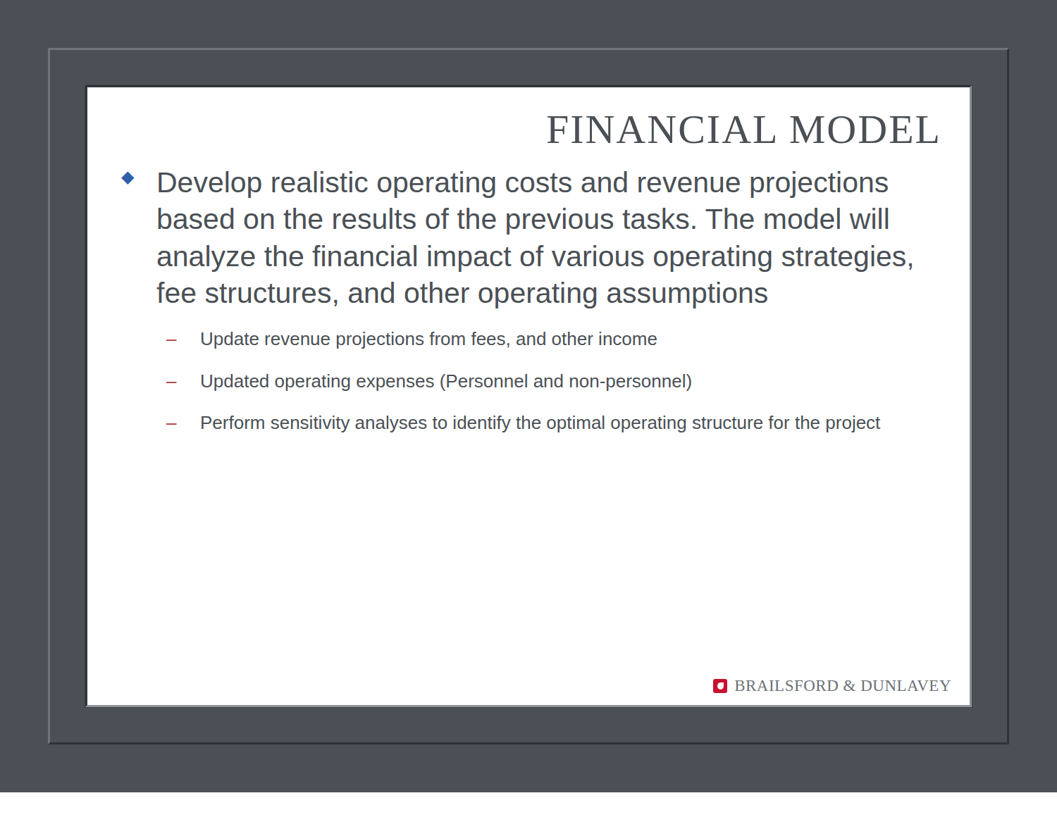FINANCIAL MODEL
Develop realistic operating costs and revenue projections based on the results of the previous tasks. The model will analyze the financial impact of various operating strategies, fee structures, and other operating assumptions
Update revenue projections from fees, and other income
Updated operating expenses (Personnel and non-personnel)
Perform sensitivity analyses to identify the optimal operating structure for the project
BRAILSFORD & DUNLAVEY